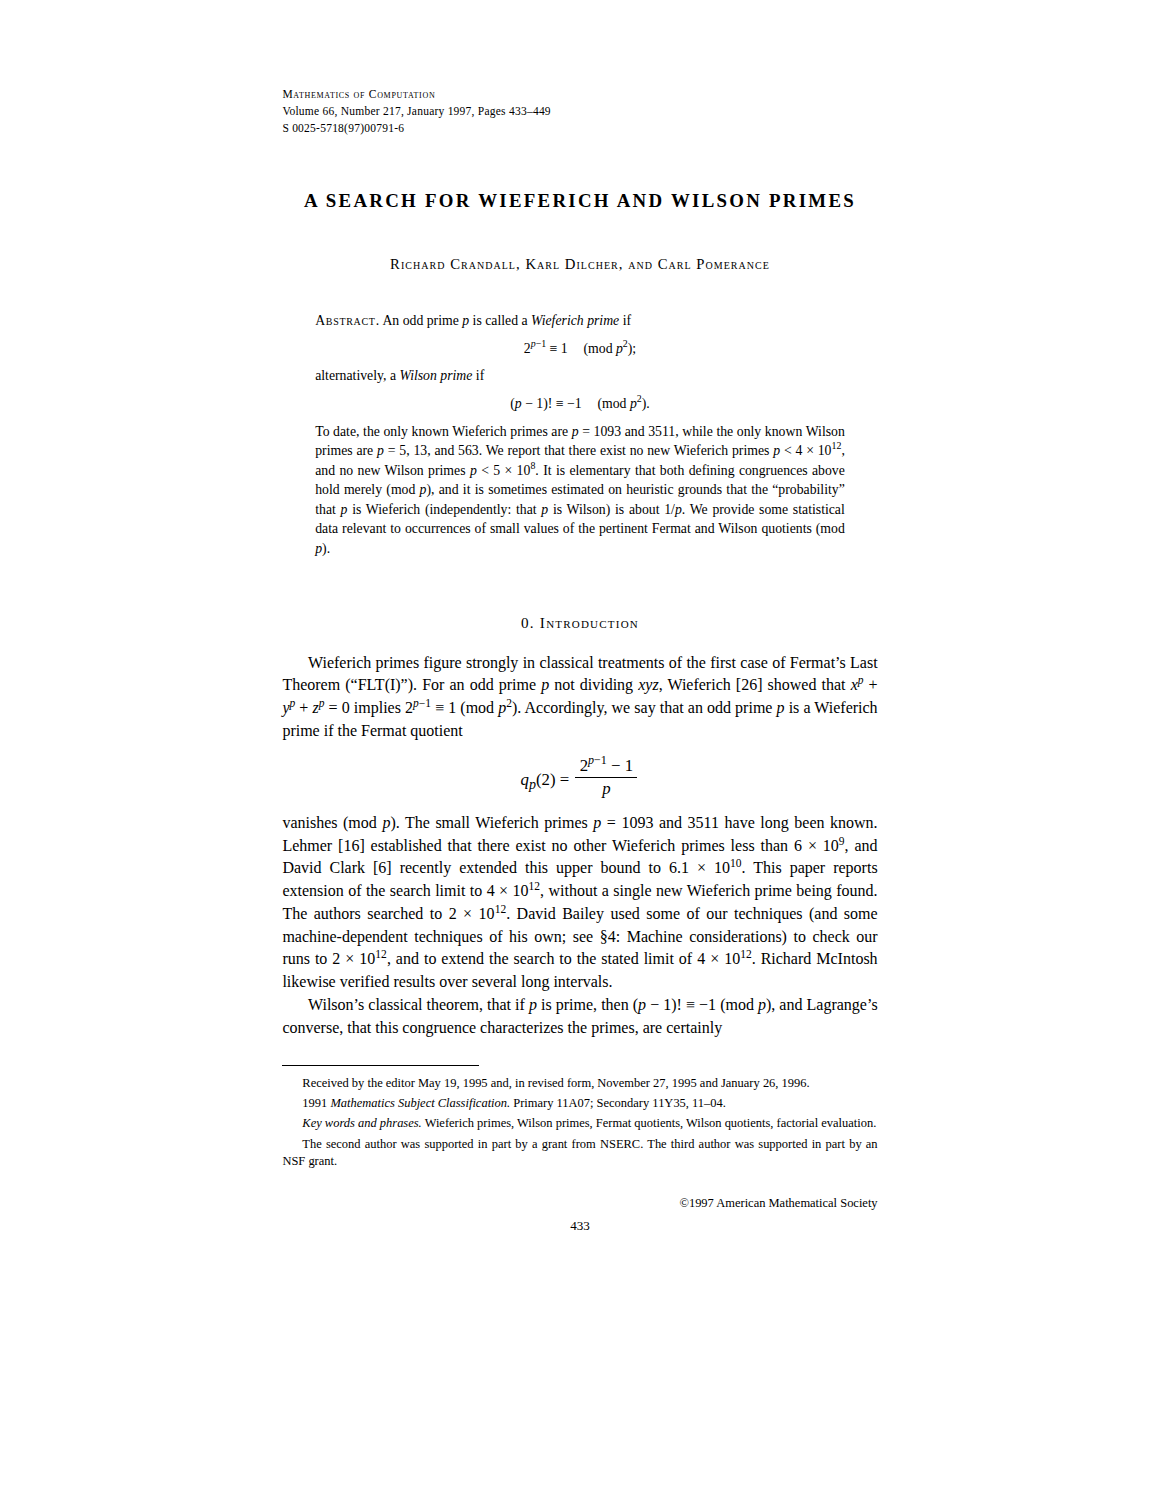Mathematics of Computation
Volume 66, Number 217, January 1997, Pages 433–449
S 0025-5718(97)00791-6
A Search for Wieferich and Wilson Primes
Richard Crandall, Karl Dilcher, and Carl Pomerance
Abstract. An odd prime p is called a Wieferich prime if
2p−1 ≡ 1 (mod p2);
alternatively, a Wilson prime if
(p − 1)! ≡ −1 (mod p2).
To date, the only known Wieferich primes are p = 1093 and 3511, while the only known Wilson primes are p = 5, 13, and 563. We report that there exist no new Wieferich primes p < 4 × 1012, and no new Wilson primes p < 5 × 108. It is elementary that both defining congruences above hold merely (mod p), and it is sometimes estimated on heuristic grounds that the “probability” that p is Wieferich (independently: that p is Wilson) is about 1/p. We provide some statistical data relevant to occurrences of small values of the pertinent Fermat and Wilson quotients (mod p).
0. Introduction
Wieferich primes figure strongly in classical treatments of the first case of Fermat’s Last Theorem (“FLT(I)”). For an odd prime p not dividing xyz, Wieferich [26] showed that xp + yp + zp = 0 implies 2p−1 ≡ 1 (mod p2). Accordingly, we say that an odd prime p is a Wieferich prime if the Fermat quotient
qp(2) = 2p−1 − 1 p
vanishes (mod p). The small Wieferich primes p = 1093 and 3511 have long been known. Lehmer [16] established that there exist no other Wieferich primes less than 6 × 109, and David Clark [6] recently extended this upper bound to 6.1 × 1010. This paper reports extension of the search limit to 4 × 1012, without a single new Wieferich prime being found. The authors searched to 2 × 1012. David Bailey used some of our techniques (and some machine-dependent techniques of his own; see §4: Machine considerations) to check our runs to 2 × 1012, and to extend the search to the stated limit of 4 × 1012. Richard McIntosh likewise verified results over several long intervals.
Wilson’s classical theorem, that if p is prime, then (p − 1)! ≡ −1 (mod p), and Lagrange’s converse, that this congruence characterizes the primes, are certainly
Received by the editor May 19, 1995 and, in revised form, November 27, 1995 and January 26, 1996.
1991 Mathematics Subject Classification. Primary 11A07; Secondary 11Y35, 11–04.
Key words and phrases. Wieferich primes, Wilson primes, Fermat quotients, Wilson quotients, factorial evaluation.
The second author was supported in part by a grant from NSERC. The third author was supported in part by an NSF grant.
©1997 American Mathematical Society
433